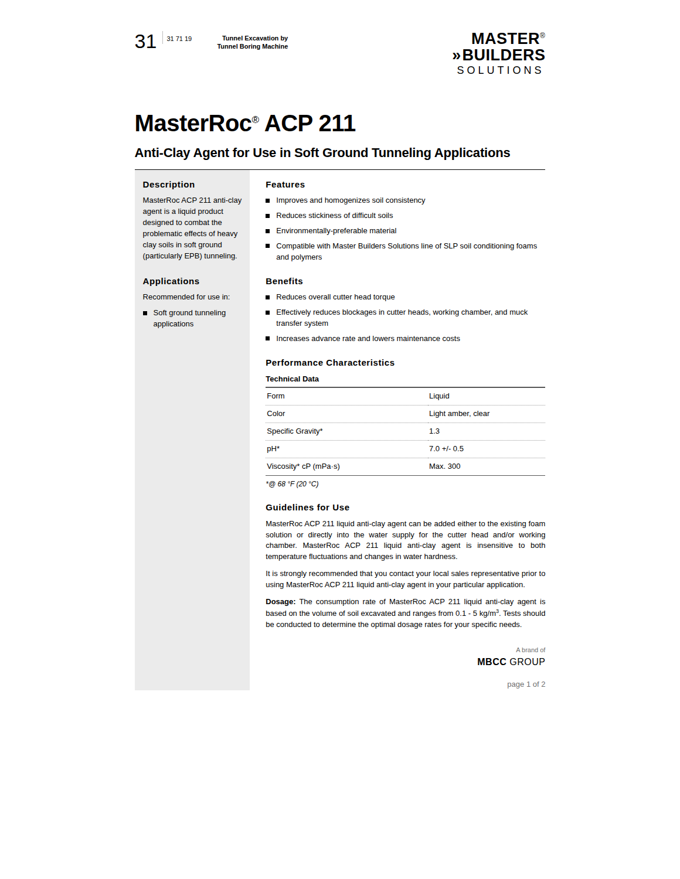31
31 71 19
Tunnel Excavation by Tunnel Boring Machine
MASTER®
»BUILDERS
SOLUTIONS
MasterRoc® ACP 211
Anti-Clay Agent for Use in Soft Ground Tunneling Applications
Description
MasterRoc ACP 211 anti-clay agent is a liquid product designed to combat the problematic effects of heavy clay soils in soft ground (particularly EPB) tunneling.
Applications
Recommended for use in:
Soft ground tunneling applications
Features
Improves and homogenizes soil consistency
Reduces stickiness of difficult soils
Environmentally-preferable material
Compatible with Master Builders Solutions line of SLP soil conditioning foams and polymers
Benefits
Reduces overall cutter head torque
Effectively reduces blockages in cutter heads, working chamber, and muck transfer system
Increases advance rate and lowers maintenance costs
Performance Characteristics
Technical Data
| Form | Liquid |
| Color | Light amber, clear |
| Specific Gravity* | 1.3 |
| pH* | 7.0 +/- 0.5 |
| Viscosity* cP (mPa·s) | Max. 300 |
*@ 68 °F (20 °C)
Guidelines for Use
MasterRoc ACP 211 liquid anti-clay agent can be added either to the existing foam solution or directly into the water supply for the cutter head and/or working chamber. MasterRoc ACP 211 liquid anti-clay agent is insensitive to both temperature fluctuations and changes in water hardness.
It is strongly recommended that you contact your local sales representative prior to using MasterRoc ACP 211 liquid anti-clay agent in your particular application.
Dosage: The consumption rate of MasterRoc ACP 211 liquid anti-clay agent is based on the volume of soil excavated and ranges from 0.1 - 5 kg/m3. Tests should be conducted to determine the optimal dosage rates for your specific needs.
A brand of
MBCC GROUP
page 1 of 2